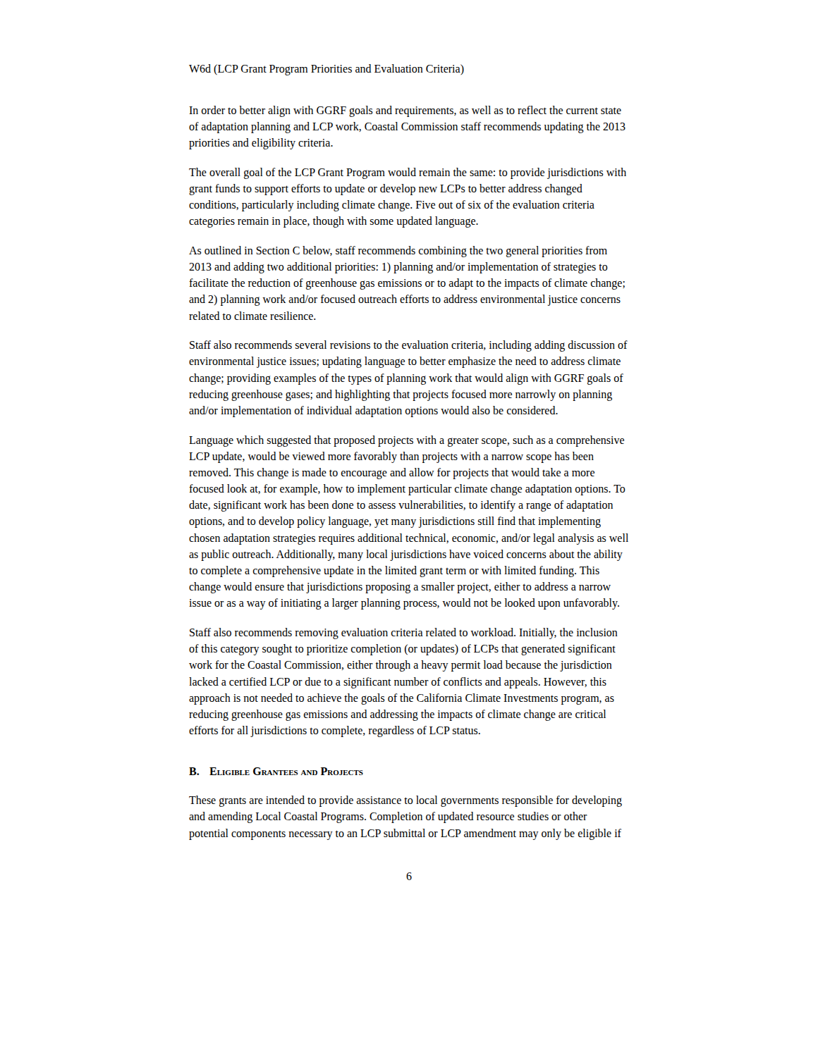W6d (LCP Grant Program Priorities and Evaluation Criteria)
In order to better align with GGRF goals and requirements, as well as to reflect the current state of adaptation planning and LCP work, Coastal Commission staff recommends updating the 2013 priorities and eligibility criteria.
The overall goal of the LCP Grant Program would remain the same: to provide jurisdictions with grant funds to support efforts to update or develop new LCPs to better address changed conditions, particularly including climate change. Five out of six of the evaluation criteria categories remain in place, though with some updated language.
As outlined in Section C below, staff recommends combining the two general priorities from 2013 and adding two additional priorities: 1) planning and/or implementation of strategies to facilitate the reduction of greenhouse gas emissions or to adapt to the impacts of climate change; and 2) planning work and/or focused outreach efforts to address environmental justice concerns related to climate resilience.
Staff also recommends several revisions to the evaluation criteria, including adding discussion of environmental justice issues; updating language to better emphasize the need to address climate change; providing examples of the types of planning work that would align with GGRF goals of reducing greenhouse gases; and highlighting that projects focused more narrowly on planning and/or implementation of individual adaptation options would also be considered.
Language which suggested that proposed projects with a greater scope, such as a comprehensive LCP update, would be viewed more favorably than projects with a narrow scope has been removed. This change is made to encourage and allow for projects that would take a more focused look at, for example, how to implement particular climate change adaptation options. To date, significant work has been done to assess vulnerabilities, to identify a range of adaptation options, and to develop policy language, yet many jurisdictions still find that implementing chosen adaptation strategies requires additional technical, economic, and/or legal analysis as well as public outreach. Additionally, many local jurisdictions have voiced concerns about the ability to complete a comprehensive update in the limited grant term or with limited funding. This change would ensure that jurisdictions proposing a smaller project, either to address a narrow issue or as a way of initiating a larger planning process, would not be looked upon unfavorably.
Staff also recommends removing evaluation criteria related to workload. Initially, the inclusion of this category sought to prioritize completion (or updates) of LCPs that generated significant work for the Coastal Commission, either through a heavy permit load because the jurisdiction lacked a certified LCP or due to a significant number of conflicts and appeals. However, this approach is not needed to achieve the goals of the California Climate Investments program, as reducing greenhouse gas emissions and addressing the impacts of climate change are critical efforts for all jurisdictions to complete, regardless of LCP status.
B. Eligible Grantees and Projects
These grants are intended to provide assistance to local governments responsible for developing and amending Local Coastal Programs. Completion of updated resource studies or other potential components necessary to an LCP submittal or LCP amendment may only be eligible if
6